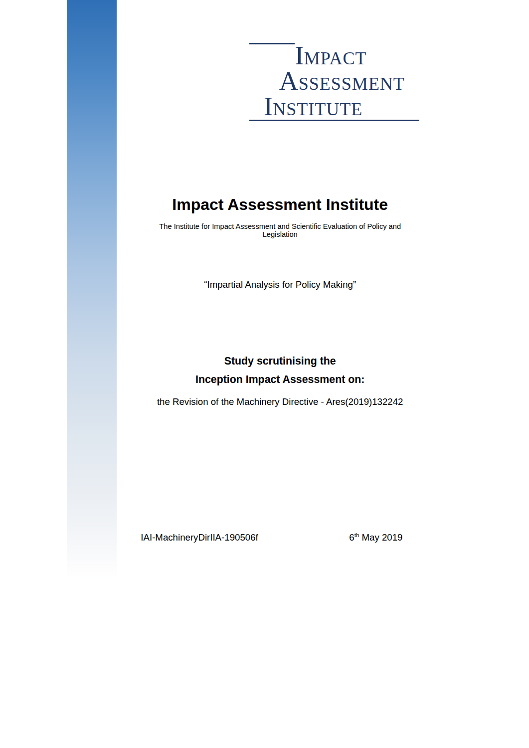IMPACT ASSESSMENT INSTITUTE
Impact Assessment Institute
The Institute for Impact Assessment and Scientific Evaluation of Policy and Legislation
“Impartial Analysis for Policy Making”
Study scrutinising the Inception Impact Assessment on:
the Revision of the Machinery Directive - Ares(2019)132242
IAI-MachineryDirIIA-190506f
6th May 2019